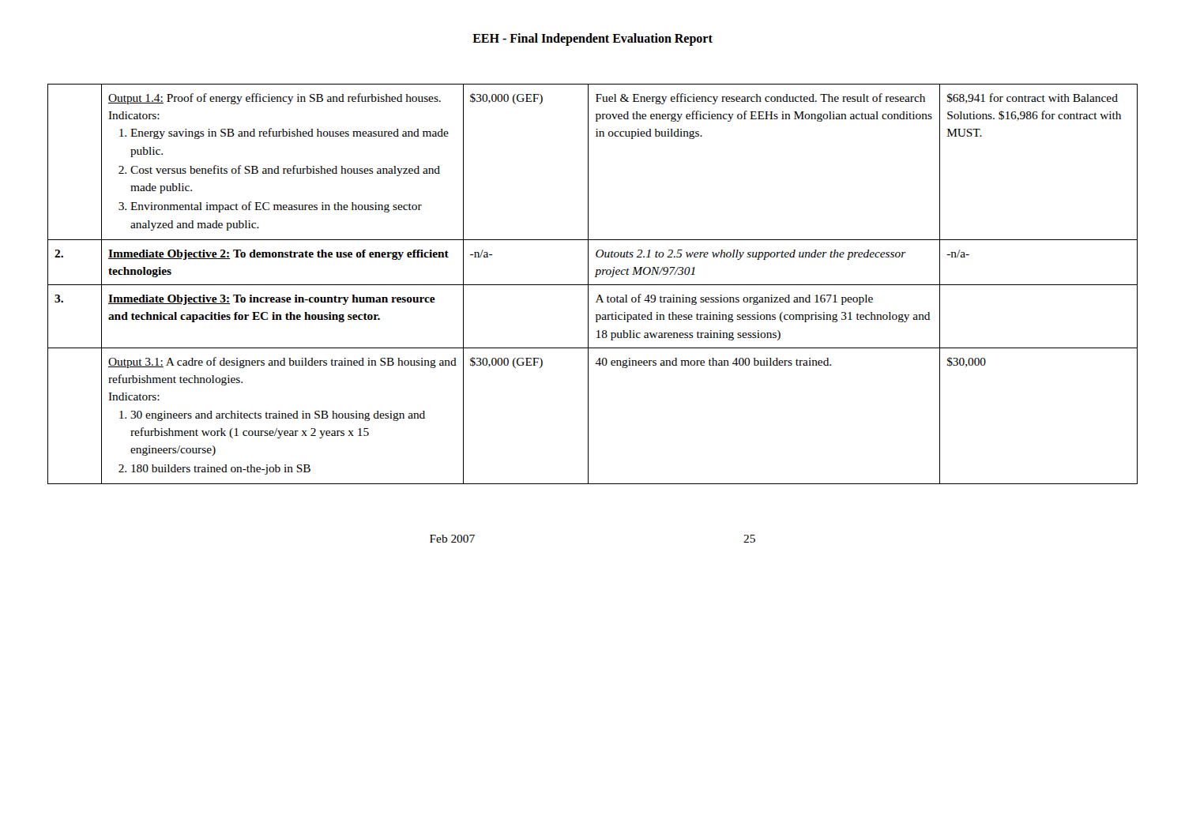EEH - Final Independent Evaluation Report
| | Output 1.4: Proof of energy efficiency in SB and refurbished houses. Indicators: Energy savings in SB and refurbished houses measured and made public. Cost versus benefits of SB and refurbished houses analyzed and made public. Environmental impact of EC measures in the housing sector analyzed and made public. | $30,000 (GEF) | Fuel & Energy efficiency research conducted. The result of research proved the energy efficiency of EEHs in Mongolian actual conditions in occupied buildings. | $68,941 for contract with Balanced Solutions. $16,986 for contract with MUST. |
| 2. | Immediate Objective 2: To demonstrate the use of energy efficient technologies | -n/a- | Outouts 2.1 to 2.5 were wholly supported under the predecessor project MON/97/301 | -n/a- |
| 3. | Immediate Objective 3: To increase in-country human resource and technical capacities for EC in the housing sector. | | A total of 49 training sessions organized and 1671 people participated in these training sessions (comprising 31 technology and 18 public awareness training sessions) | |
| | Output 3.1: A cadre of designers and builders trained in SB housing and refurbishment technologies. Indicators: 30 engineers and architects trained in SB housing design and refurbishment work (1 course/year x 2 years x 15 engineers/course) 180 builders trained on-the-job in SB | $30,000 (GEF) | 40 engineers and more than 400 builders trained. | $30,000 |
Feb 2007 25